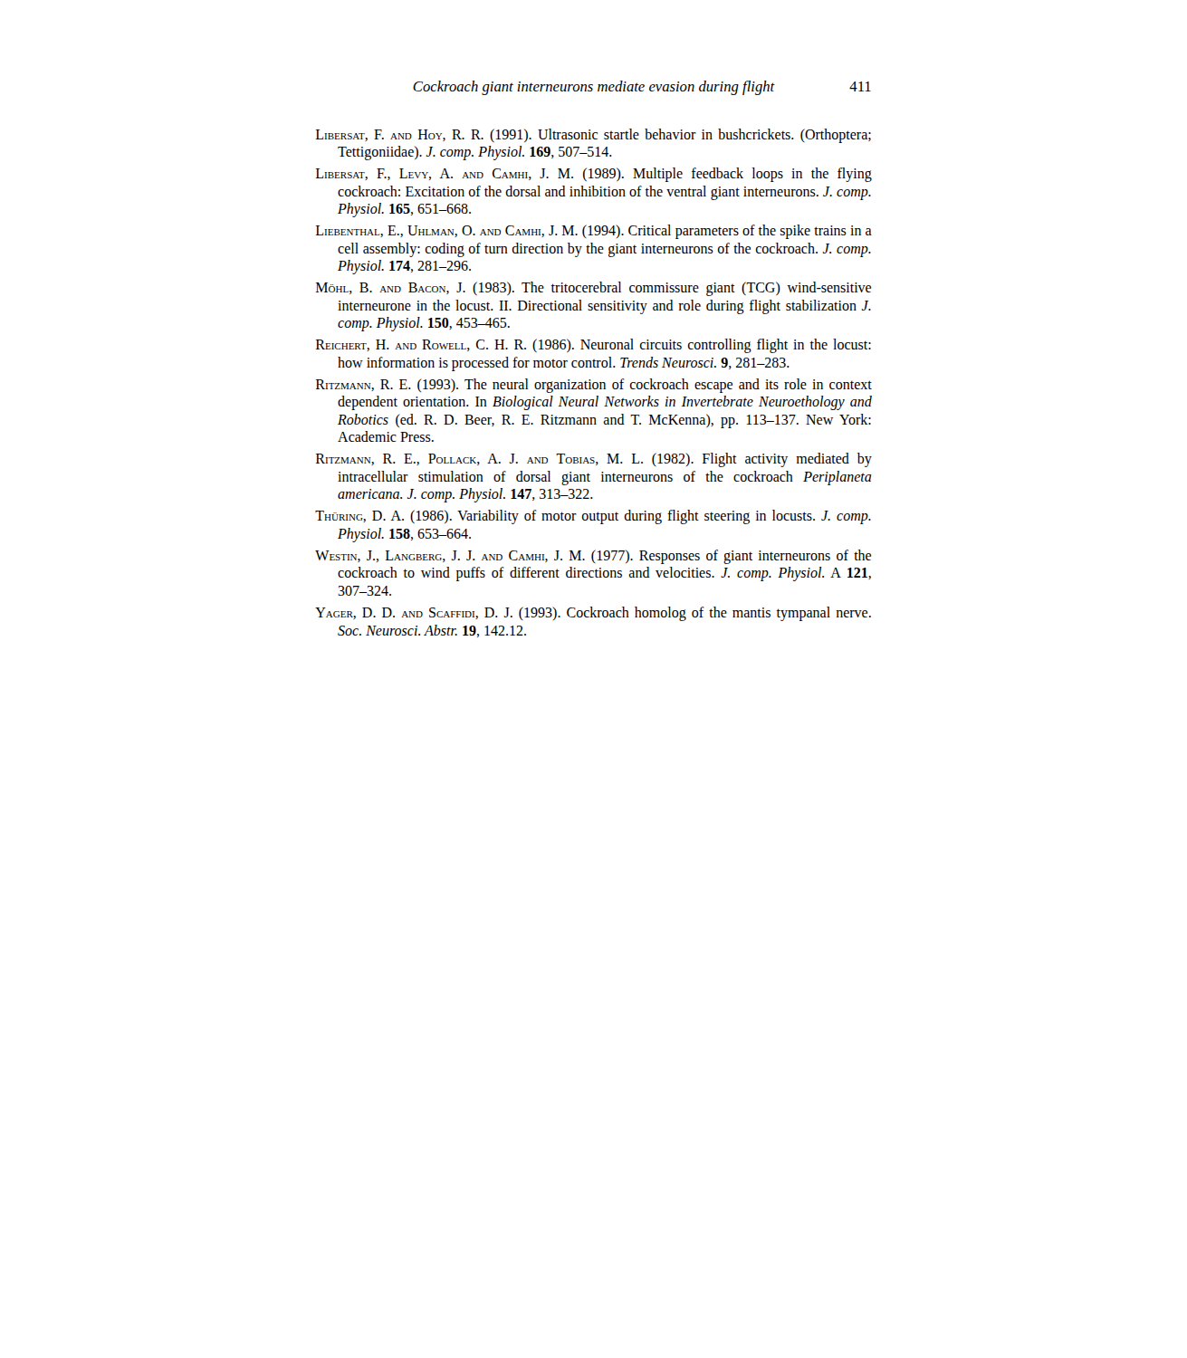Cockroach giant interneurons mediate evasion during flight411
Libersat, F. and Hoy, R. R. (1991). Ultrasonic startle behavior in bushcrickets. (Orthoptera; Tettigoniidae). J. comp. Physiol. 169, 507–514.
Libersat, F., Levy, A. and Camhi, J. M. (1989). Multiple feedback loops in the flying cockroach: Excitation of the dorsal and inhibition of the ventral giant interneurons. J. comp. Physiol. 165, 651–668.
Liebenthal, E., Uhlman, O. and Camhi, J. M. (1994). Critical parameters of the spike trains in a cell assembly: coding of turn direction by the giant interneurons of the cockroach. J. comp. Physiol. 174, 281–296.
Möhl, B. and Bacon, J. (1983). The tritocerebral commissure giant (TCG) wind-sensitive interneurone in the locust. II. Directional sensitivity and role during flight stabilization J. comp. Physiol. 150, 453–465.
Reichert, H. and Rowell, C. H. R. (1986). Neuronal circuits controlling flight in the locust: how information is processed for motor control. Trends Neurosci. 9, 281–283.
Ritzmann, R. E. (1993). The neural organization of cockroach escape and its role in context dependent orientation. In Biological Neural Networks in Invertebrate Neuroethology and Robotics (ed. R. D. Beer, R. E. Ritzmann and T. McKenna), pp. 113–137. New York: Academic Press.
Ritzmann, R. E., Pollack, A. J. and Tobias, M. L. (1982). Flight activity mediated by intracellular stimulation of dorsal giant interneurons of the cockroach Periplaneta americana. J. comp. Physiol. 147, 313–322.
Thüring, D. A. (1986). Variability of motor output during flight steering in locusts. J. comp. Physiol. 158, 653–664.
Westin, J., Langberg, J. J. and Camhi, J. M. (1977). Responses of giant interneurons of the cockroach to wind puffs of different directions and velocities. J. comp. Physiol. A 121, 307–324.
Yager, D. D. and Scaffidi, D. J. (1993). Cockroach homolog of the mantis tympanal nerve. Soc. Neurosci. Abstr. 19, 142.12.